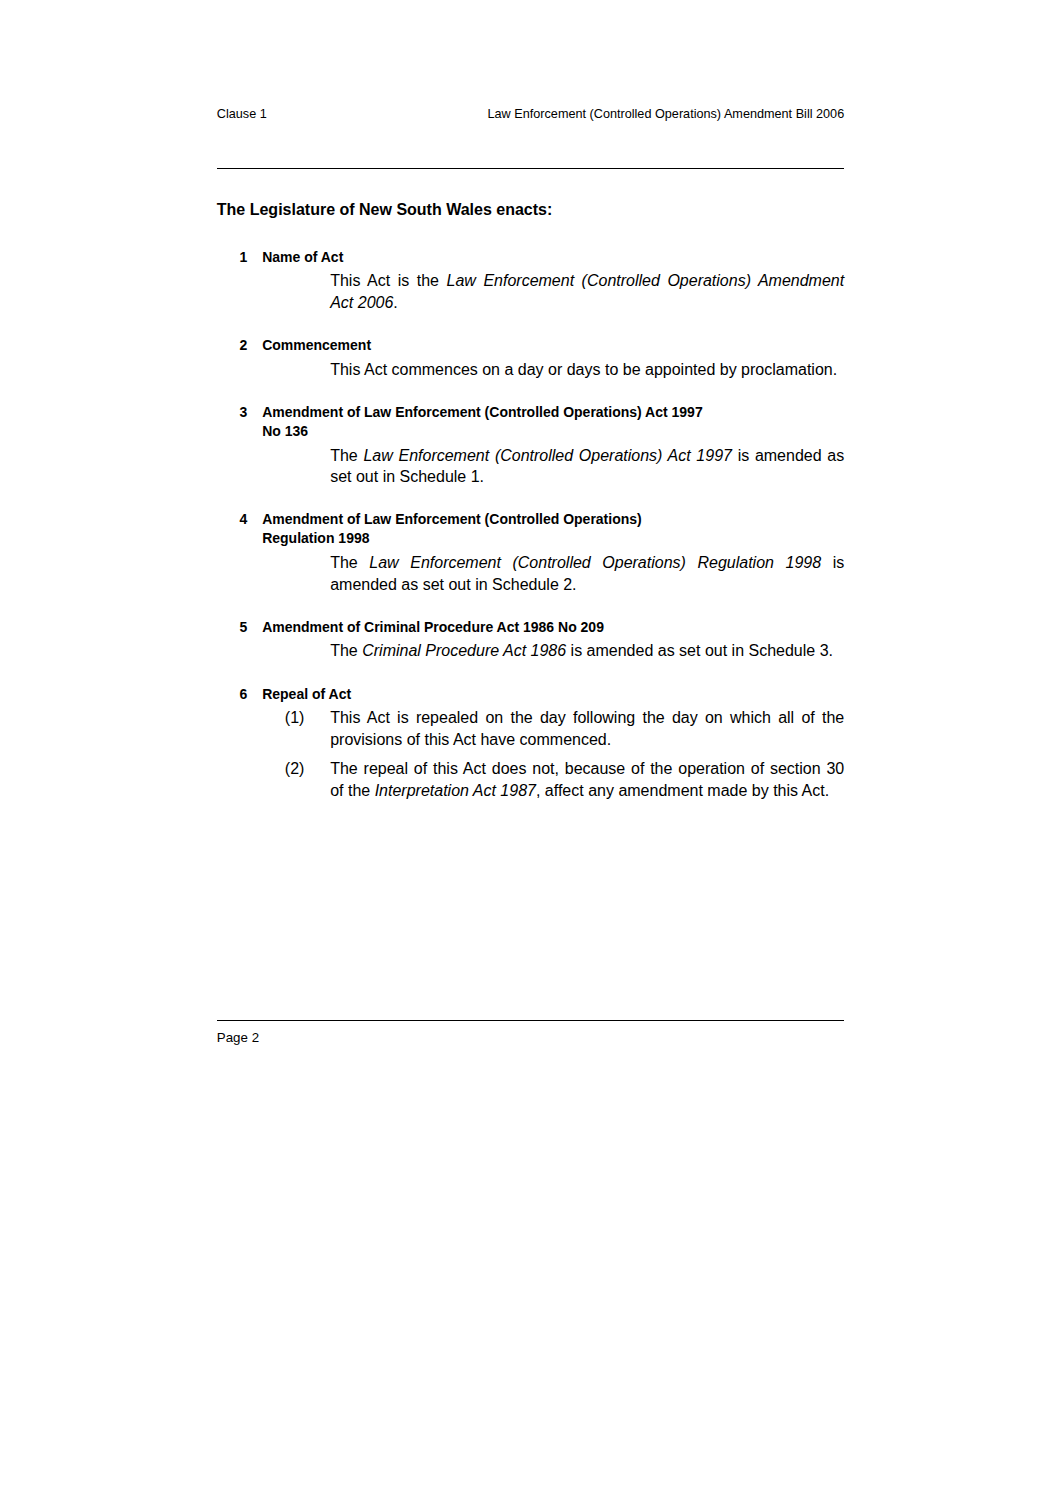Clause 1
Law Enforcement (Controlled Operations) Amendment Bill 2006
The Legislature of New South Wales enacts:
1
Name of Act
This Act is the Law Enforcement (Controlled Operations) Amendment Act 2006.
2
Commencement
This Act commences on a day or days to be appointed by proclamation.
3
Amendment of Law Enforcement (Controlled Operations) Act 1997
No 136
The Law Enforcement (Controlled Operations) Act 1997 is amended as set out in Schedule 1.
4
Amendment of Law Enforcement (Controlled Operations)
Regulation 1998
The Law Enforcement (Controlled Operations) Regulation 1998 is amended as set out in Schedule 2.
5
Amendment of Criminal Procedure Act 1986 No 209
The Criminal Procedure Act 1986 is amended as set out in Schedule 3.
6
Repeal of Act
(1)
This Act is repealed on the day following the day on which all of the provisions of this Act have commenced.
(2)
The repeal of this Act does not, because of the operation of section 30 of the Interpretation Act 1987, affect any amendment made by this Act.
Page 2